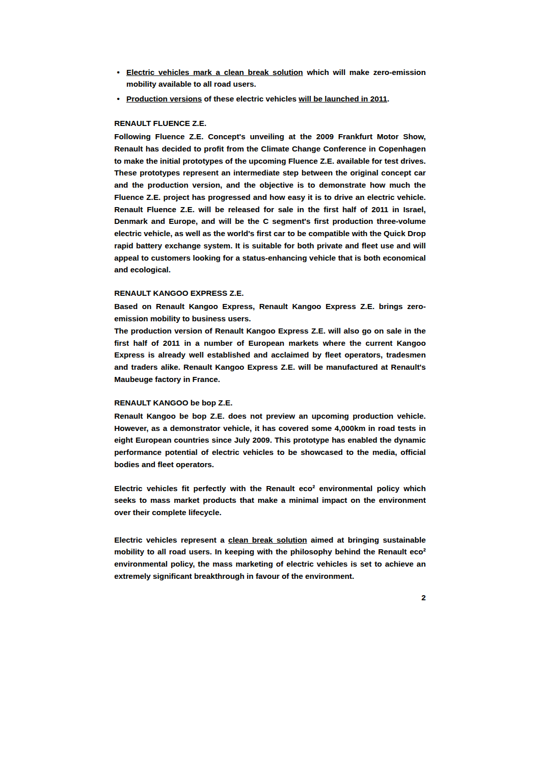Electric vehicles mark a clean break solution which will make zero-emission mobility available to all road users.
Production versions of these electric vehicles will be launched in 2011.
RENAULT FLUENCE Z.E.
Following Fluence Z.E. Concept's unveiling at the 2009 Frankfurt Motor Show, Renault has decided to profit from the Climate Change Conference in Copenhagen to make the initial prototypes of the upcoming Fluence Z.E. available for test drives. These prototypes represent an intermediate step between the original concept car and the production version, and the objective is to demonstrate how much the Fluence Z.E. project has progressed and how easy it is to drive an electric vehicle. Renault Fluence Z.E. will be released for sale in the first half of 2011 in Israel, Denmark and Europe, and will be the C segment's first production three-volume electric vehicle, as well as the world's first car to be compatible with the Quick Drop rapid battery exchange system. It is suitable for both private and fleet use and will appeal to customers looking for a status-enhancing vehicle that is both economical and ecological.
RENAULT KANGOO EXPRESS Z.E.
Based on Renault Kangoo Express, Renault Kangoo Express Z.E. brings zero-emission mobility to business users.
The production version of Renault Kangoo Express Z.E. will also go on sale in the first half of 2011 in a number of European markets where the current Kangoo Express is already well established and acclaimed by fleet operators, tradesmen and traders alike. Renault Kangoo Express Z.E. will be manufactured at Renault's Maubeuge factory in France.
RENAULT KANGOO be bop Z.E.
Renault Kangoo be bop Z.E. does not preview an upcoming production vehicle. However, as a demonstrator vehicle, it has covered some 4,000km in road tests in eight European countries since July 2009. This prototype has enabled the dynamic performance potential of electric vehicles to be showcased to the media, official bodies and fleet operators.
Electric vehicles fit perfectly with the Renault eco² environmental policy which seeks to mass market products that make a minimal impact on the environment over their complete lifecycle.
Electric vehicles represent a clean break solution aimed at bringing sustainable mobility to all road users. In keeping with the philosophy behind the Renault eco² environmental policy, the mass marketing of electric vehicles is set to achieve an extremely significant breakthrough in favour of the environment.
2